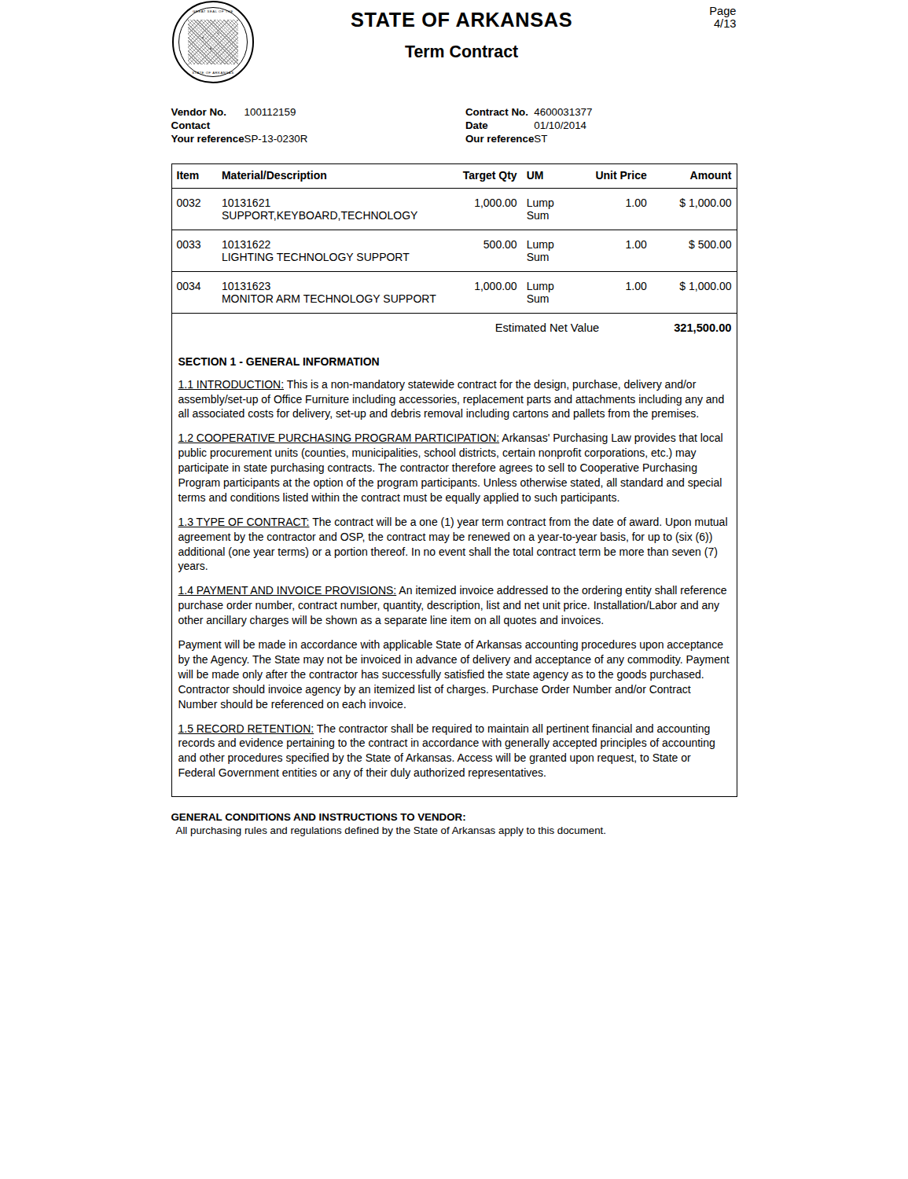| GREAT SEAL OF THE STATE OF ARKANSAS | STATE OF ARKANSAS Term Contract | Page 4/13 |
| / Vendor No. / 100112159 / / Contact / / / Your reference / SP-13-0230R / | / Contract No. / 4600031377 / / Date / 01/10/2014 / / Our reference / ST / |
| Item | Material/Description | Target Qty | UM | Unit Price | Amount |
| --- | --- | --- | --- | --- | --- |
| 0032 | 10131621 SUPPORT,KEYBOARD,TECHNOLOGY | 1,000.00 | Lump Sum | 1.00 | $ 1,000.00 |
| 0033 | 10131622 LIGHTING TECHNOLOGY SUPPORT | 500.00 | Lump Sum | 1.00 | $ 500.00 |
| 0034 | 10131623 MONITOR ARM TECHNOLOGY SUPPORT | 1,000.00 | Lump Sum | 1.00 | $ 1,000.00 |
| | | Estimated Net Value | 321,500.00 |
SECTION 1 - GENERAL INFORMATION
1.1 INTRODUCTION: This is a non-mandatory statewide contract for the design, purchase, delivery and/or assembly/set-up of Office Furniture including accessories, replacement parts and attachments including any and all associated costs for delivery, set-up and debris removal including cartons and pallets from the premises.
1.2 COOPERATIVE PURCHASING PROGRAM PARTICIPATION: Arkansas' Purchasing Law provides that local public procurement units (counties, municipalities, school districts, certain nonprofit corporations, etc.) may participate in state purchasing contracts. The contractor therefore agrees to sell to Cooperative Purchasing Program participants at the option of the program participants. Unless otherwise stated, all standard and special terms and conditions listed within the contract must be equally applied to such participants.
1.3 TYPE OF CONTRACT: The contract will be a one (1) year term contract from the date of award. Upon mutual agreement by the contractor and OSP, the contract may be renewed on a year-to-year basis, for up to (six (6)) additional (one year terms) or a portion thereof. In no event shall the total contract term be more than seven (7) years.
1.4 PAYMENT AND INVOICE PROVISIONS: An itemized invoice addressed to the ordering entity shall reference purchase order number, contract number, quantity, description, list and net unit price. Installation/Labor and any other ancillary charges will be shown as a separate line item on all quotes and invoices.
Payment will be made in accordance with applicable State of Arkansas accounting procedures upon acceptance by the Agency. The State may not be invoiced in advance of delivery and acceptance of any commodity. Payment will be made only after the contractor has successfully satisfied the state agency as to the goods purchased. Contractor should invoice agency by an itemized list of charges. Purchase Order Number and/or Contract Number should be referenced on each invoice.
1.5 RECORD RETENTION: The contractor shall be required to maintain all pertinent financial and accounting records and evidence pertaining to the contract in accordance with generally accepted principles of accounting and other procedures specified by the State of Arkansas. Access will be granted upon request, to State or Federal Government entities or any of their duly authorized representatives.
GENERAL CONDITIONS AND INSTRUCTIONS TO VENDOR:
All purchasing rules and regulations defined by the State of Arkansas apply to this document.